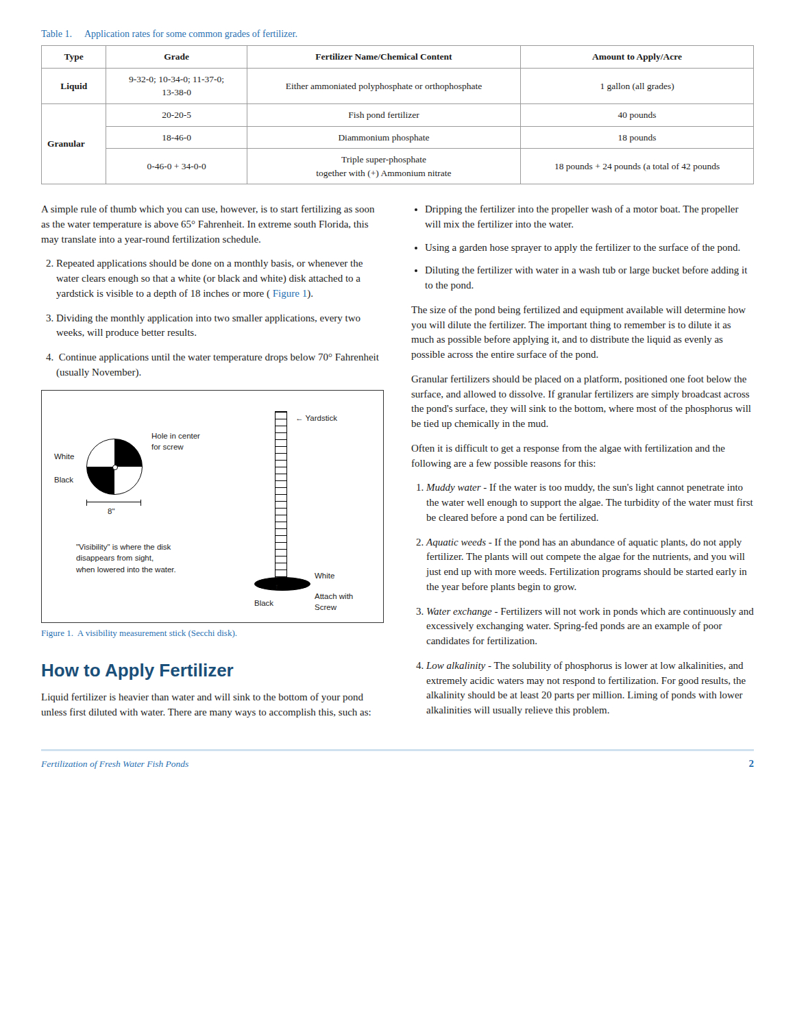Table 1. Application rates for some common grades of fertilizer.
| Type | Grade | Fertilizer Name/Chemical Content | Amount to Apply/Acre |
| --- | --- | --- | --- |
| Liquid | 9-32-0; 10-34-0; 11-37-0; 13-38-0 | Either ammoniated polyphosphate or orthophosphate | 1 gallon (all grades) |
| Granular | 20-20-5 | Fish pond fertilizer | 40 pounds |
| 18-46-0 | Diammonium phosphate | 18 pounds |
| 0-46-0 + 34-0-0 | Triple super-phosphate together with (+) Ammonium nitrate | 18 pounds + 24 pounds (a total of 42 pounds |
A simple rule of thumb which you can use, however, is to start fertilizing as soon as the water temperature is above 65° Fahrenheit. In extreme south Florida, this may translate into a year-round fertilization schedule.
Repeated applications should be done on a monthly basis, or whenever the water clears enough so that a white (or black and white) disk attached to a yardstick is visible to a depth of 18 inches or more ( Figure 1).
Dividing the monthly application into two smaller applications, every two weeks, will produce better results.
Continue applications until the water temperature drops below 70° Fahrenheit (usually November).
White
Black
Hole in center
for screw
8"
← Yardstick
White
Attach with
Screw
Black
↑
"Visibility" is where the disk
disappears from sight,
when lowered into the water.
Figure 1. A visibility measurement stick (Secchi disk).
How to Apply Fertilizer
Liquid fertilizer is heavier than water and will sink to the bottom of your pond unless first diluted with water. There are many ways to accomplish this, such as:
Dripping the fertilizer into the propeller wash of a motor boat. The propeller will mix the fertilizer into the water.
Using a garden hose sprayer to apply the fertilizer to the surface of the pond.
Diluting the fertilizer with water in a wash tub or large bucket before adding it to the pond.
The size of the pond being fertilized and equipment available will determine how you will dilute the fertilizer. The important thing to remember is to dilute it as much as possible before applying it, and to distribute the liquid as evenly as possible across the entire surface of the pond.
Granular fertilizers should be placed on a platform, positioned one foot below the surface, and allowed to dissolve. If granular fertilizers are simply broadcast across the pond's surface, they will sink to the bottom, where most of the phosphorus will be tied up chemically in the mud.
Often it is difficult to get a response from the algae with fertilization and the following are a few possible reasons for this:
Muddy water - If the water is too muddy, the sun's light cannot penetrate into the water well enough to support the algae. The turbidity of the water must first be cleared before a pond can be fertilized.
Aquatic weeds - If the pond has an abundance of aquatic plants, do not apply fertilizer. The plants will out compete the algae for the nutrients, and you will just end up with more weeds. Fertilization programs should be started early in the year before plants begin to grow.
Water exchange - Fertilizers will not work in ponds which are continuously and excessively exchanging water. Spring-fed ponds are an example of poor candidates for fertilization.
Low alkalinity - The solubility of phosphorus is lower at low alkalinities, and extremely acidic waters may not respond to fertilization. For good results, the alkalinity should be at least 20 parts per million. Liming of ponds with lower alkalinities will usually relieve this problem.
Fertilization of Fresh Water Fish Ponds
2